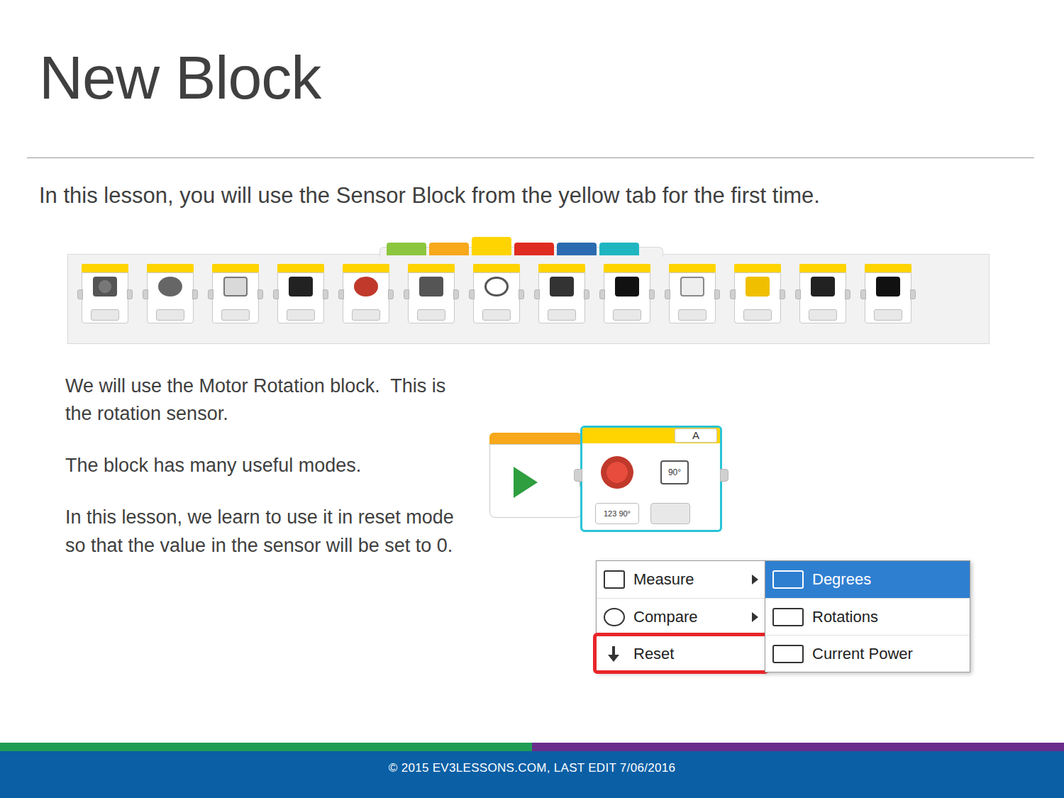New Block
In this lesson, you will use the Sensor Block from the yellow tab for the first time.
We will use the Motor Rotation block. This is the rotation sensor.
The block has many useful modes.
In this lesson, we learn to use it in reset mode so that the value in the sensor will be set to 0.
A
90°
123 90°
Measure
Compare
Reset
Degrees
Rotations
Current Power
© 2015 EV3LESSONS.COM, LAST EDIT 7/06/2016